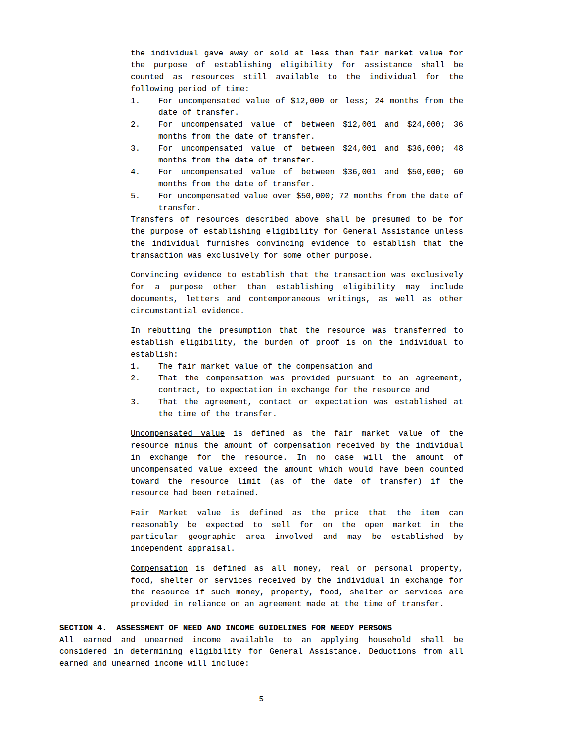the individual gave away or sold at less than fair market value for the purpose of establishing eligibility for assistance shall be counted as resources still available to the individual for the following period of time:
1. For uncompensated value of $12,000 or less; 24 months from the date of transfer.
2. For uncompensated value of between $12,001 and $24,000; 36 months from the date of transfer.
3. For uncompensated value of between $24,001 and $36,000; 48 months from the date of transfer.
4. For uncompensated value of between $36,001 and $50,000; 60 months from the date of transfer.
5. For uncompensated value over $50,000; 72 months from the date of transfer.
Transfers of resources described above shall be presumed to be for the purpose of establishing eligibility for General Assistance unless the individual furnishes convincing evidence to establish that the transaction was exclusively for some other purpose.
Convincing evidence to establish that the transaction was exclusively for a purpose other than establishing eligibility may include documents, letters and contemporaneous writings, as well as other circumstantial evidence.
In rebutting the presumption that the resource was transferred to establish eligibility, the burden of proof is on the individual to establish:
1. The fair market value of the compensation and
2. That the compensation was provided pursuant to an agreement, contract, to expectation in exchange for the resource and
3. That the agreement, contact or expectation was established at the time of the transfer.
Uncompensated value is defined as the fair market value of the resource minus the amount of compensation received by the individual in exchange for the resource. In no case will the amount of uncompensated value exceed the amount which would have been counted toward the resource limit (as of the date of transfer) if the resource had been retained.
Fair Market value is defined as the price that the item can reasonably be expected to sell for on the open market in the particular geographic area involved and may be established by independent appraisal.
Compensation is defined as all money, real or personal property, food, shelter or services received by the individual in exchange for the resource if such money, property, food, shelter or services are provided in reliance on an agreement made at the time of transfer.
SECTION 4. ASSESSMENT OF NEED AND INCOME GUIDELINES FOR NEEDY PERSONS
All earned and unearned income available to an applying household shall be considered in determining eligibility for General Assistance. Deductions from all earned and unearned income will include:
5